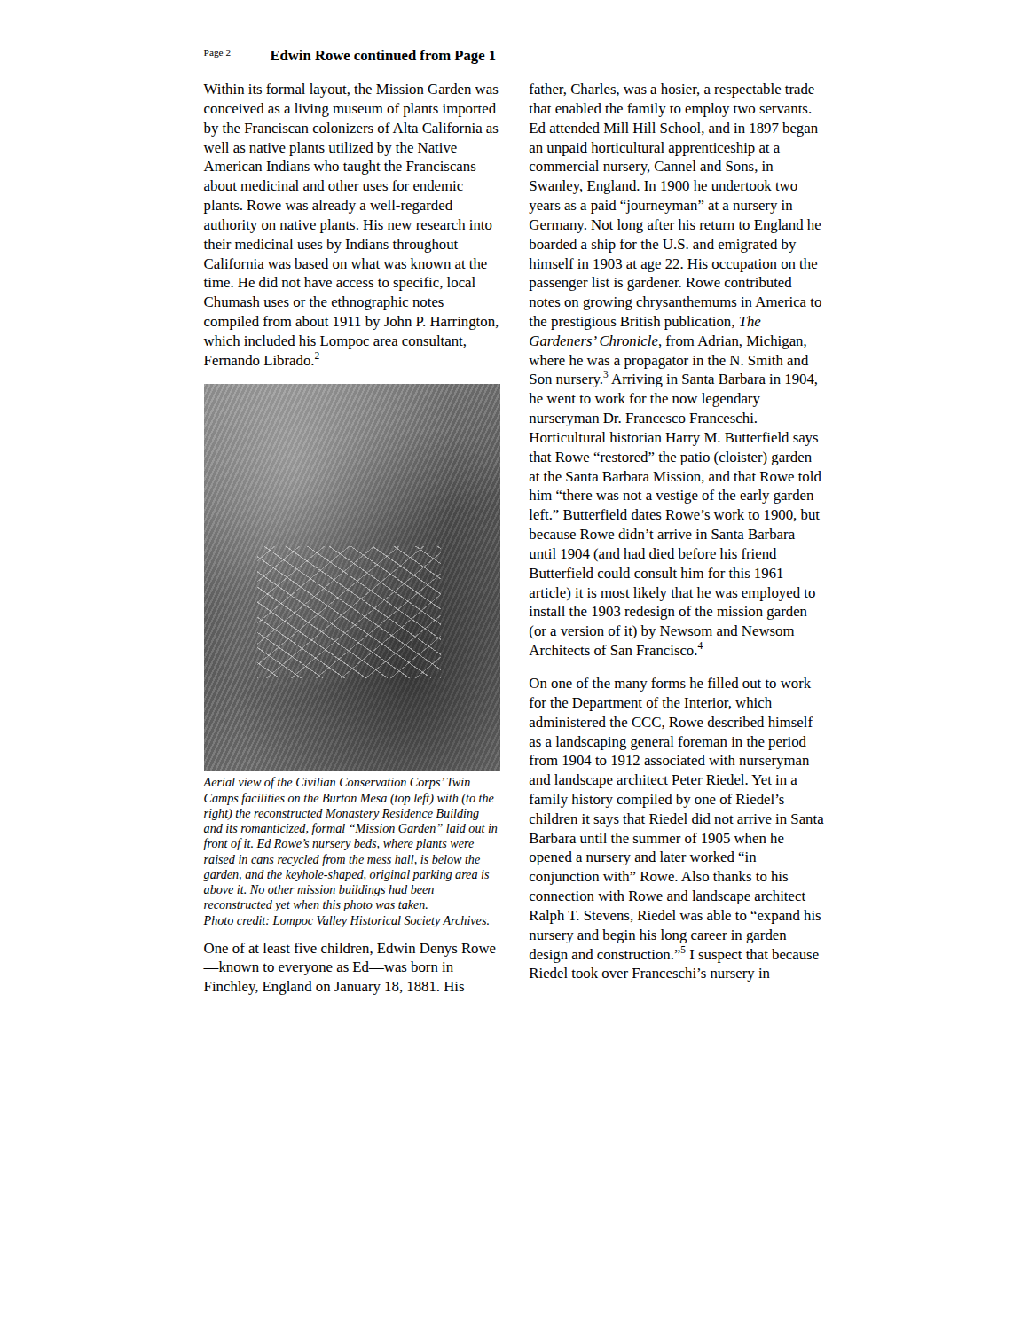Page 2 Edwin Rowe continued from Page 1
Within its formal layout, the Mission Garden was conceived as a living museum of plants imported by the Franciscan colonizers of Alta California as well as native plants utilized by the Native American Indians who taught the Franciscans about medicinal and other uses for endemic plants. Rowe was already a well-regarded authority on native plants. His new research into their medicinal uses by Indians throughout California was based on what was known at the time. He did not have access to specific, local Chumash uses or the ethnographic notes compiled from about 1911 by John P. Harrington, which included his Lompoc area consultant, Fernando Librado.2
Aerial view of the Civilian Conservation Corps’ Twin Camps facilities on the Burton Mesa (top left) with (to the right) the reconstructed Monastery Residence Building and its romanticized, formal “Mission Garden” laid out in front of it. Ed Rowe’s nursery beds, where plants were raised in cans recycled from the mess hall, is below the garden, and the keyhole-shaped, original parking area is above it. No other mission buildings had been reconstructed yet when this photo was taken.
Photo credit: Lompoc Valley Historical Society Archives.
One of at least five children, Edwin Denys Rowe—known to everyone as Ed—was born in Finchley, England on January 18, 1881. His father, Charles, was a hosier, a respectable trade that enabled the family to employ two servants. Ed attended Mill Hill School, and in 1897 began an unpaid horticultural apprenticeship at a commercial nursery, Cannel and Sons, in Swanley, England. In 1900 he undertook two years as a paid “journeyman” at a nursery in Germany. Not long after his return to England he boarded a ship for the U.S. and emigrated by himself in 1903 at age 22. His occupation on the passenger list is gardener. Rowe contributed notes on growing chrysanthemums in America to the prestigious British publication, The Gardeners’ Chronicle, from Adrian, Michigan, where he was a propagator in the N. Smith and Son nursery.3 Arriving in Santa Barbara in 1904, he went to work for the now legendary nurseryman Dr. Francesco Franceschi. Horticultural historian Harry M. Butterfield says that Rowe “restored” the patio (cloister) garden at the Santa Barbara Mission, and that Rowe told him “there was not a vestige of the early garden left.” Butterfield dates Rowe’s work to 1900, but because Rowe didn’t arrive in Santa Barbara until 1904 (and had died before his friend Butterfield could consult him for this 1961 article) it is most likely that he was employed to install the 1903 redesign of the mission garden (or a version of it) by Newsom and Newsom Architects of San Francisco.4
On one of the many forms he filled out to work for the Department of the Interior, which administered the CCC, Rowe described himself as a landscaping general foreman in the period from 1904 to 1912 associated with nurseryman and landscape architect Peter Riedel. Yet in a family history compiled by one of Riedel’s children it says that Riedel did not arrive in Santa Barbara until the summer of 1905 when he opened a nursery and later worked “in conjunction with” Rowe. Also thanks to his connection with Rowe and landscape architect Ralph T. Stevens, Riedel was able to “expand his nursery and begin his long career in garden design and construction.”5 I suspect that because Riedel took over Franceschi’s nursery in